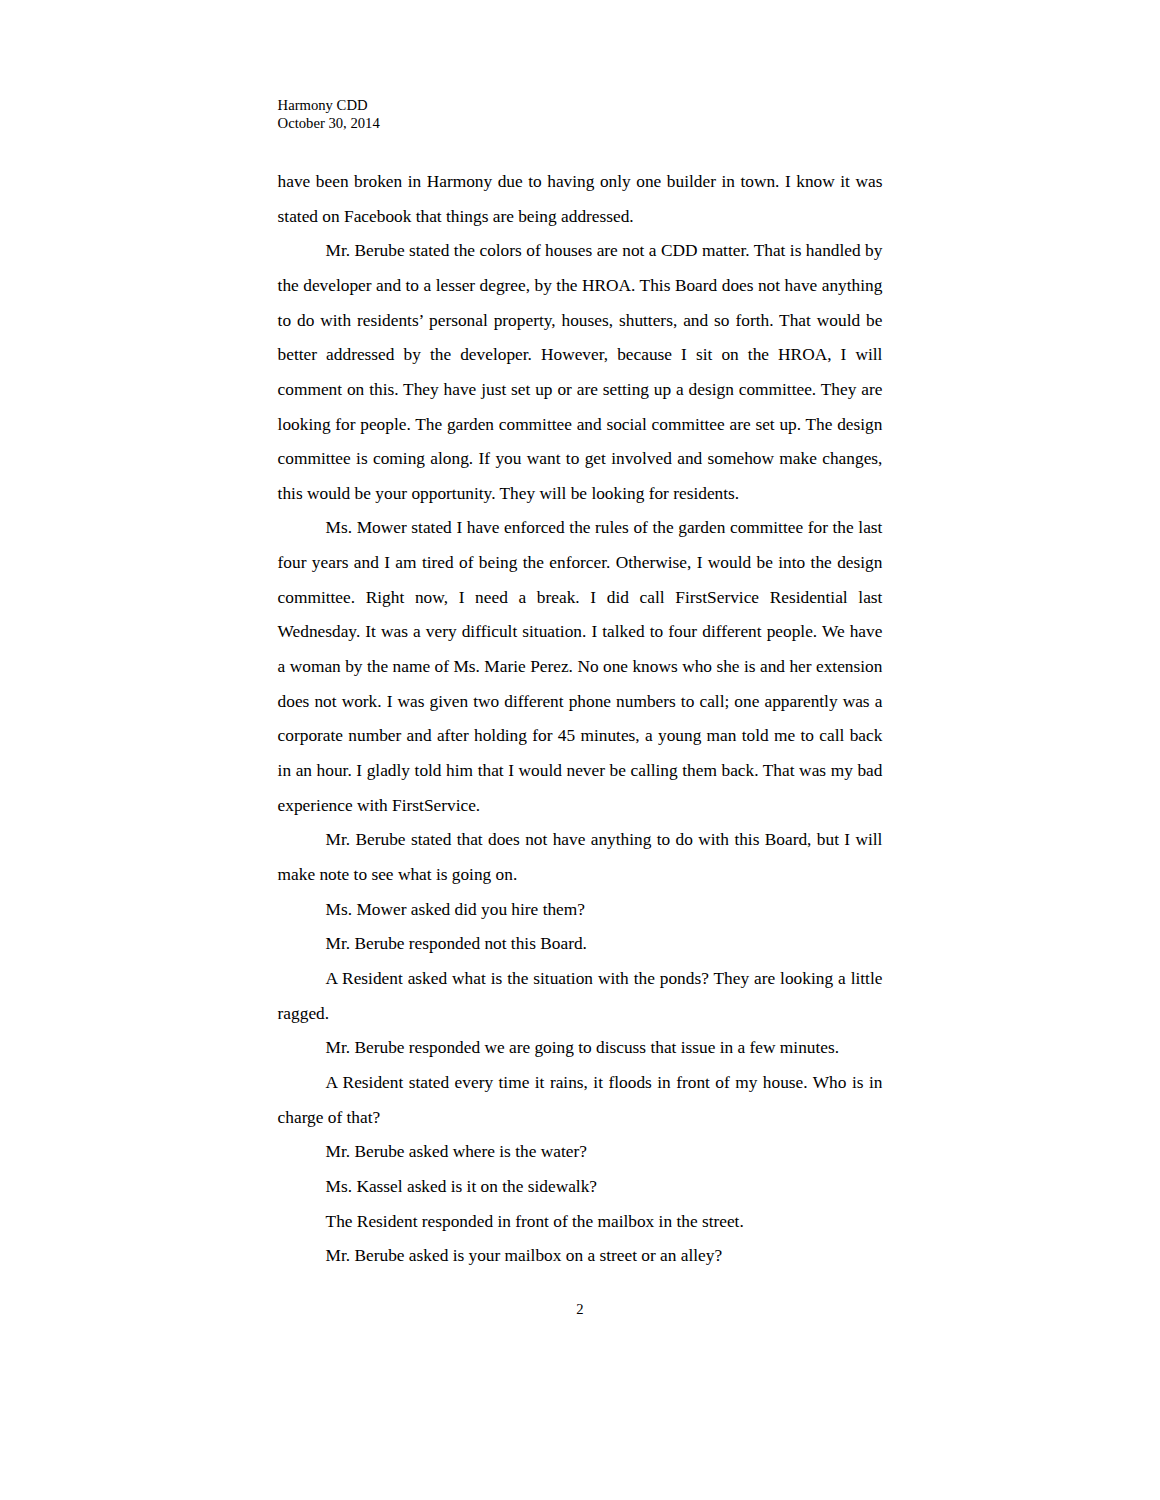Harmony CDD
October 30, 2014
have been broken in Harmony due to having only one builder in town. I know it was stated on Facebook that things are being addressed.
Mr. Berube stated the colors of houses are not a CDD matter. That is handled by the developer and to a lesser degree, by the HROA. This Board does not have anything to do with residents’ personal property, houses, shutters, and so forth. That would be better addressed by the developer. However, because I sit on the HROA, I will comment on this. They have just set up or are setting up a design committee. They are looking for people. The garden committee and social committee are set up. The design committee is coming along. If you want to get involved and somehow make changes, this would be your opportunity. They will be looking for residents.
Ms. Mower stated I have enforced the rules of the garden committee for the last four years and I am tired of being the enforcer. Otherwise, I would be into the design committee. Right now, I need a break. I did call FirstService Residential last Wednesday. It was a very difficult situation. I talked to four different people. We have a woman by the name of Ms. Marie Perez. No one knows who she is and her extension does not work. I was given two different phone numbers to call; one apparently was a corporate number and after holding for 45 minutes, a young man told me to call back in an hour. I gladly told him that I would never be calling them back. That was my bad experience with FirstService.
Mr. Berube stated that does not have anything to do with this Board, but I will make note to see what is going on.
Ms. Mower asked did you hire them?
Mr. Berube responded not this Board.
A Resident asked what is the situation with the ponds? They are looking a little ragged.
Mr. Berube responded we are going to discuss that issue in a few minutes.
A Resident stated every time it rains, it floods in front of my house. Who is in charge of that?
Mr. Berube asked where is the water?
Ms. Kassel asked is it on the sidewalk?
The Resident responded in front of the mailbox in the street.
Mr. Berube asked is your mailbox on a street or an alley?
2